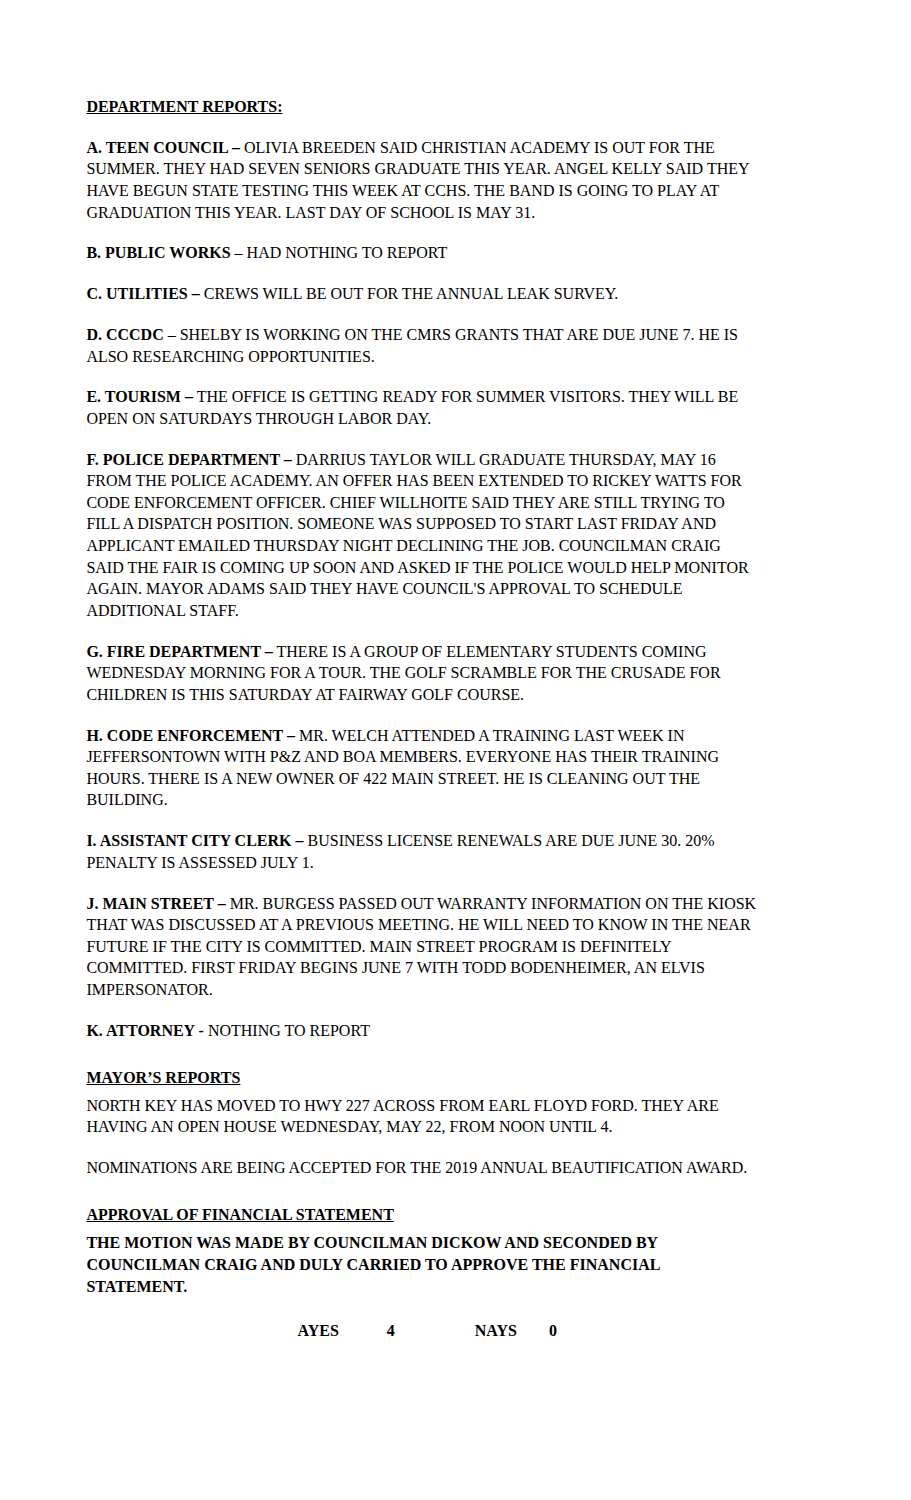DEPARTMENT REPORTS:
A. TEEN COUNCIL – OLIVIA BREEDEN SAID CHRISTIAN ACADEMY IS OUT FOR THE SUMMER. THEY HAD SEVEN SENIORS GRADUATE THIS YEAR. ANGEL KELLY SAID THEY HAVE BEGUN STATE TESTING THIS WEEK AT CCHS. THE BAND IS GOING TO PLAY AT GRADUATION THIS YEAR. LAST DAY OF SCHOOL IS MAY 31.
B. PUBLIC WORKS – HAD NOTHING TO REPORT
C. UTILITIES – CREWS WILL BE OUT FOR THE ANNUAL LEAK SURVEY.
D. CCCDC – SHELBY IS WORKING ON THE CMRS GRANTS THAT ARE DUE JUNE 7. HE IS ALSO RESEARCHING OPPORTUNITIES.
E. TOURISM – THE OFFICE IS GETTING READY FOR SUMMER VISITORS. THEY WILL BE OPEN ON SATURDAYS THROUGH LABOR DAY.
F. POLICE DEPARTMENT – DARRIUS TAYLOR WILL GRADUATE THURSDAY, MAY 16 FROM THE POLICE ACADEMY. AN OFFER HAS BEEN EXTENDED TO RICKEY WATTS FOR CODE ENFORCEMENT OFFICER. CHIEF WILLHOITE SAID THEY ARE STILL TRYING TO FILL A DISPATCH POSITION. SOMEONE WAS SUPPOSED TO START LAST FRIDAY AND APPLICANT EMAILED THURSDAY NIGHT DECLINING THE JOB. COUNCILMAN CRAIG SAID THE FAIR IS COMING UP SOON AND ASKED IF THE POLICE WOULD HELP MONITOR AGAIN. MAYOR ADAMS SAID THEY HAVE COUNCIL'S APPROVAL TO SCHEDULE ADDITIONAL STAFF.
G. FIRE DEPARTMENT – THERE IS A GROUP OF ELEMENTARY STUDENTS COMING WEDNESDAY MORNING FOR A TOUR. THE GOLF SCRAMBLE FOR THE CRUSADE FOR CHILDREN IS THIS SATURDAY AT FAIRWAY GOLF COURSE.
H. CODE ENFORCEMENT – MR. WELCH ATTENDED A TRAINING LAST WEEK IN JEFFERSONTOWN WITH P&Z AND BOA MEMBERS. EVERYONE HAS THEIR TRAINING HOURS. THERE IS A NEW OWNER OF 422 MAIN STREET. HE IS CLEANING OUT THE BUILDING.
I. ASSISTANT CITY CLERK – BUSINESS LICENSE RENEWALS ARE DUE JUNE 30. 20% PENALTY IS ASSESSED JULY 1.
J. MAIN STREET – MR. BURGESS PASSED OUT WARRANTY INFORMATION ON THE KIOSK THAT WAS DISCUSSED AT A PREVIOUS MEETING. HE WILL NEED TO KNOW IN THE NEAR FUTURE IF THE CITY IS COMMITTED. MAIN STREET PROGRAM IS DEFINITELY COMMITTED. FIRST FRIDAY BEGINS JUNE 7 WITH TODD BODENHEIMER, AN ELVIS IMPERSONATOR.
K. ATTORNEY - NOTHING TO REPORT
MAYOR’S REPORTS
NORTH KEY HAS MOVED TO HWY 227 ACROSS FROM EARL FLOYD FORD. THEY ARE HAVING AN OPEN HOUSE WEDNESDAY, MAY 22, FROM NOON UNTIL 4.
NOMINATIONS ARE BEING ACCEPTED FOR THE 2019 ANNUAL BEAUTIFICATION AWARD.
APPROVAL OF FINANCIAL STATEMENT
THE MOTION WAS MADE BY COUNCILMAN DICKOW AND SECONDED BY COUNCILMAN CRAIG AND DULY CARRIED TO APPROVE THE FINANCIAL STATEMENT.
AYES 4 NAYS 0